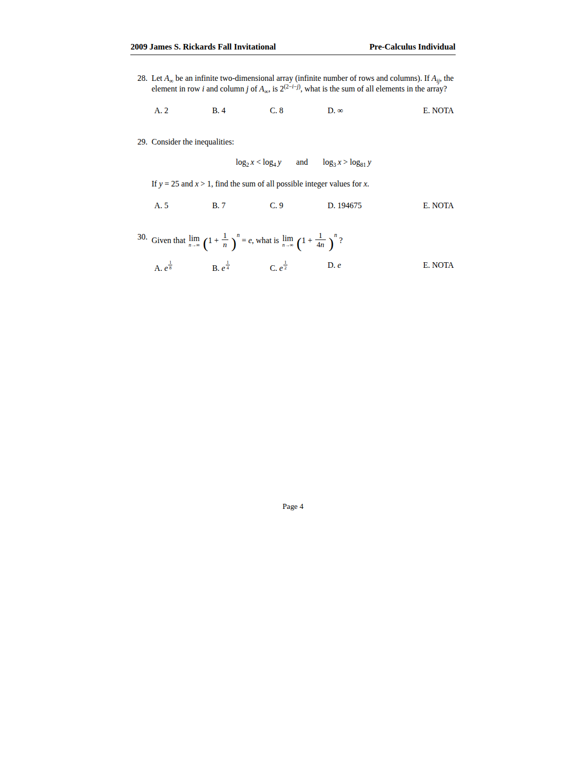2009 James S. Rickards Fall Invitational Pre-Calculus Individual
28.
Let A∞ be an infinite two-dimensional array (infinite number of rows and columns). If Aij, the element in row i and column j of A∞, is 2(2−i−j), what is the sum of all elements in the array?
A. 2 B. 4 C. 8 D. ∞ E. NOTA
29.
Consider the inequalities:
log2 x < log4 y and log3 x > log81 y
If y = 25 and x > 1, find the sum of all possible integer values for x.
A. 5 B. 7 C. 9 D. 194675 E. NOTA
30.
Given that lim n→∞ (1 + 1 n ) n = e, what is lim n→∞ (1 + 14n ) n ?
A. e18 B. e14 C. e12 D. e E. NOTA
Page 4